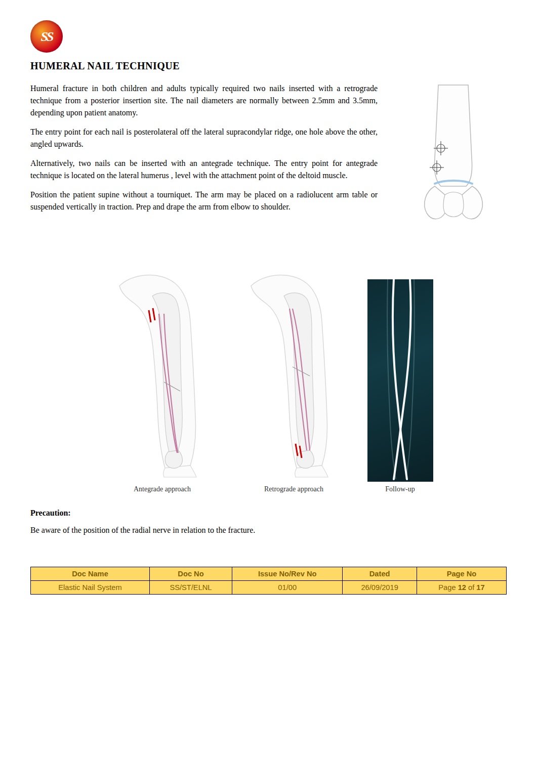HUMERAL NAIL TECHNIQUE
Humeral fracture in both children and adults typically required two nails inserted with a retrograde technique from a posterior insertion site. The nail diameters are normally between 2.5mm and 3.5mm, depending upon patient anatomy.
The entry point for each nail is posterolateral off the lateral supracondylar ridge, one hole above the other, angled upwards.
Alternatively, two nails can be inserted with an antegrade technique. The entry point for antegrade technique is located on the lateral humerus , level with the attachment point of the deltoid muscle.
Position the patient supine without a tourniquet. The arm may be placed on a radiolucent arm table or suspended vertically in traction. Prep and drape the arm from elbow to shoulder.
Antegrade approach
Retrograde approach
Follow-up
Precaution:
Be aware of the position of the radial nerve in relation to the fracture.
| Doc Name | Doc No | Issue No/Rev No | Dated | Page No |
| --- | --- | --- | --- | --- |
| Elastic Nail System | SS/ST/ELNL | 01/00 | 26/09/2019 | Page 12 of 17 |